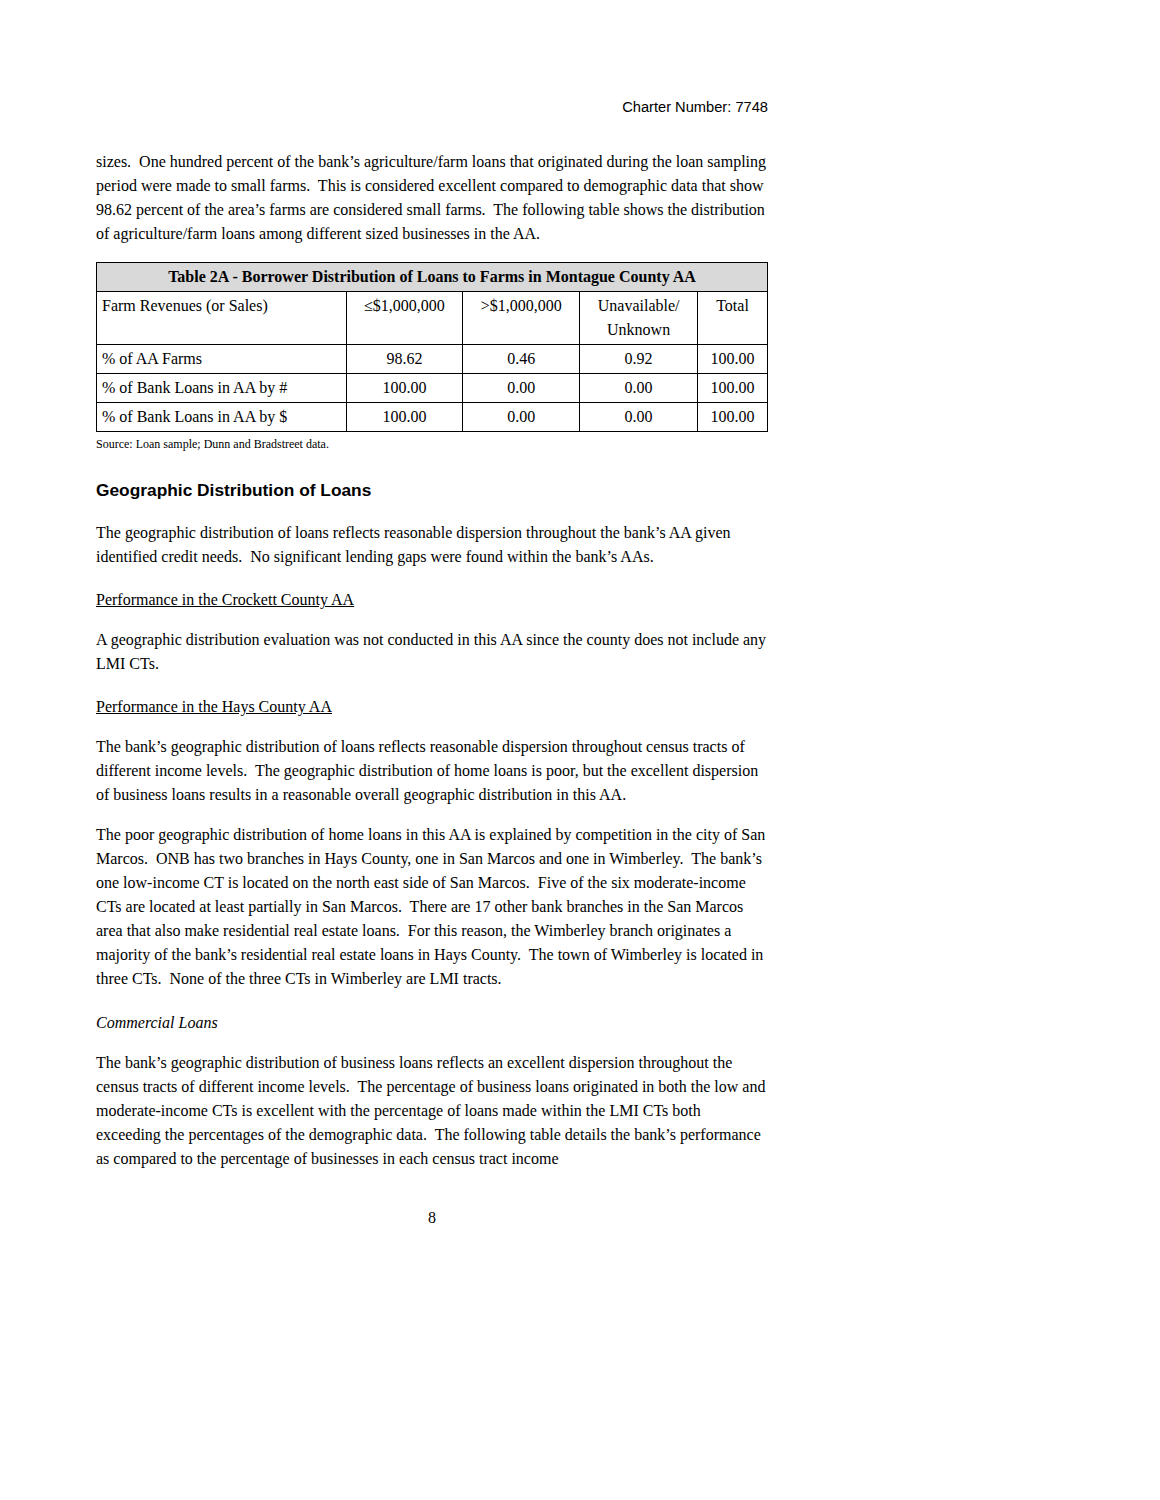Charter Number: 7748
sizes. One hundred percent of the bank’s agriculture/farm loans that originated during the loan sampling period were made to small farms. This is considered excellent compared to demographic data that show 98.62 percent of the area’s farms are considered small farms. The following table shows the distribution of agriculture/farm loans among different sized businesses in the AA.
Table 2A - Borrower Distribution of Loans to Farms in Montague County AA
| Farm Revenues (or Sales) | ≤$1,000,000 | >$1,000,000 | Unavailable/ Unknown | Total |
| % of AA Farms | 98.62 | 0.46 | 0.92 | 100.00 |
| % of Bank Loans in AA by # | 100.00 | 0.00 | 0.00 | 100.00 |
| % of Bank Loans in AA by $ | 100.00 | 0.00 | 0.00 | 100.00 |
Source: Loan sample; Dunn and Bradstreet data.
Geographic Distribution of Loans
The geographic distribution of loans reflects reasonable dispersion throughout the bank’s AA given identified credit needs. No significant lending gaps were found within the bank’s AAs.
Performance in the Crockett County AA
A geographic distribution evaluation was not conducted in this AA since the county does not include any LMI CTs.
Performance in the Hays County AA
The bank’s geographic distribution of loans reflects reasonable dispersion throughout census tracts of different income levels. The geographic distribution of home loans is poor, but the excellent dispersion of business loans results in a reasonable overall geographic distribution in this AA.
The poor geographic distribution of home loans in this AA is explained by competition in the city of San Marcos. ONB has two branches in Hays County, one in San Marcos and one in Wimberley. The bank’s one low-income CT is located on the north east side of San Marcos. Five of the six moderate-income CTs are located at least partially in San Marcos. There are 17 other bank branches in the San Marcos area that also make residential real estate loans. For this reason, the Wimberley branch originates a majority of the bank’s residential real estate loans in Hays County. The town of Wimberley is located in three CTs. None of the three CTs in Wimberley are LMI tracts.
Commercial Loans
The bank’s geographic distribution of business loans reflects an excellent dispersion throughout the census tracts of different income levels. The percentage of business loans originated in both the low and moderate-income CTs is excellent with the percentage of loans made within the LMI CTs both exceeding the percentages of the demographic data. The following table details the bank’s performance as compared to the percentage of businesses in each census tract income
8